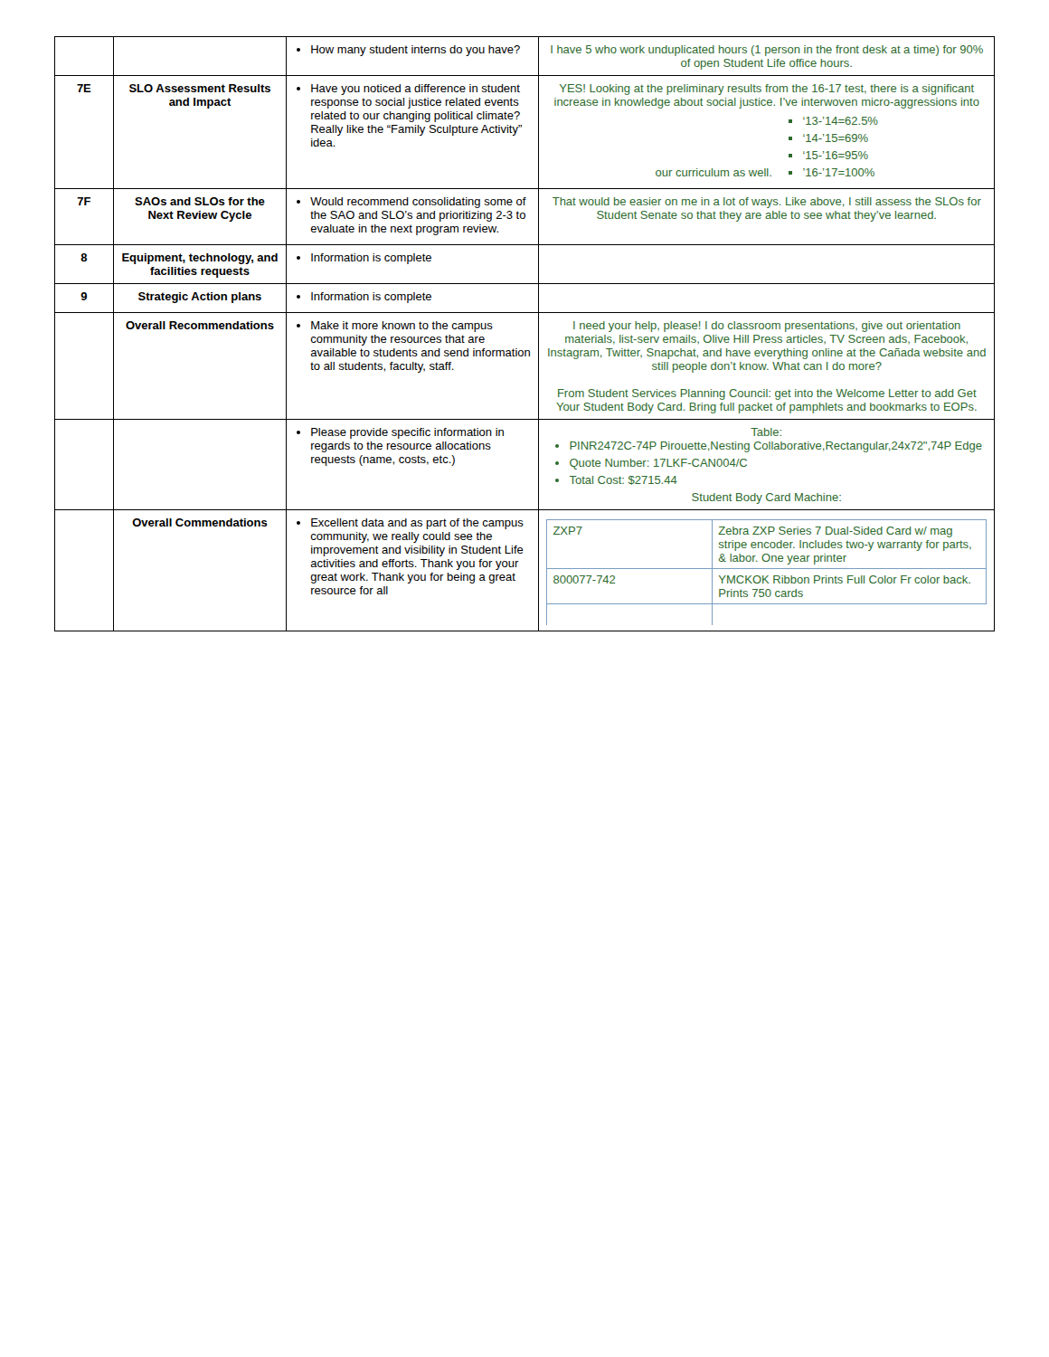| | | How many student interns do you have? | I have 5 who work unduplicated hours (1 person in the front desk at a time) for 90% of open Student Life office hours. |
| 7E | SLO Assessment Results and Impact | Have you noticed a difference in student response to social justice related events related to our changing political climate? Really like the “Family Sculpture Activity” idea. | YES! Looking at the preliminary results from the 16-17 test, there is a significant increase in knowledge about social justice. I’ve interwoven micro-aggressions into our curriculum as well. ‘13-’14=62.5% ‘14-’15=69% ‘15-’16=95% ’16-’17=100% |
| 7F | SAOs and SLOs for the Next Review Cycle | Would recommend consolidating some of the SAO and SLO’s and prioritizing 2-3 to evaluate in the next program review. | That would be easier on me in a lot of ways. Like above, I still assess the SLOs for Student Senate so that they are able to see what they’ve learned. |
| 8 | Equipment, technology, and facilities requests | Information is complete | |
| 9 | Strategic Action plans | Information is complete | |
| | Overall Recommendations | Make it more known to the campus community the resources that are available to students and send information to all students, faculty, staff. | I need your help, please! I do classroom presentations, give out orientation materials, list-serv emails, Olive Hill Press articles, TV Screen ads, Facebook, Instagram, Twitter, Snapchat, and have everything online at the Cañada website and still people don’t know. What can I do more? From Student Services Planning Council: get into the Welcome Letter to add Get Your Student Body Card. Bring full packet of pamphlets and bookmarks to EOPs. |
| | | Please provide specific information in regards to the resource allocations requests (name, costs, etc.) | Table: PINR2472C-74P Pirouette,Nesting Collaborative,Rectangular,24x72",74P Edge Quote Number: 17LKF-CAN004/C Total Cost: $2715.44 Student Body Card Machine: |
| | Overall Commendations | Excellent data and as part of the campus community, we really could see the improvement and visibility in Student Life activities and efforts. Thank you for your great work. Thank you for being a great resource for all | / ZXP7 / Zebra ZXP Series 7 Dual-Sided Card w/ mag stripe encoder. Includes two-y warranty for parts, & labor. One year printer / / 800077-742 / YMCKOK Ribbon Prints Full Color Fr color back. Prints 750 cards / |